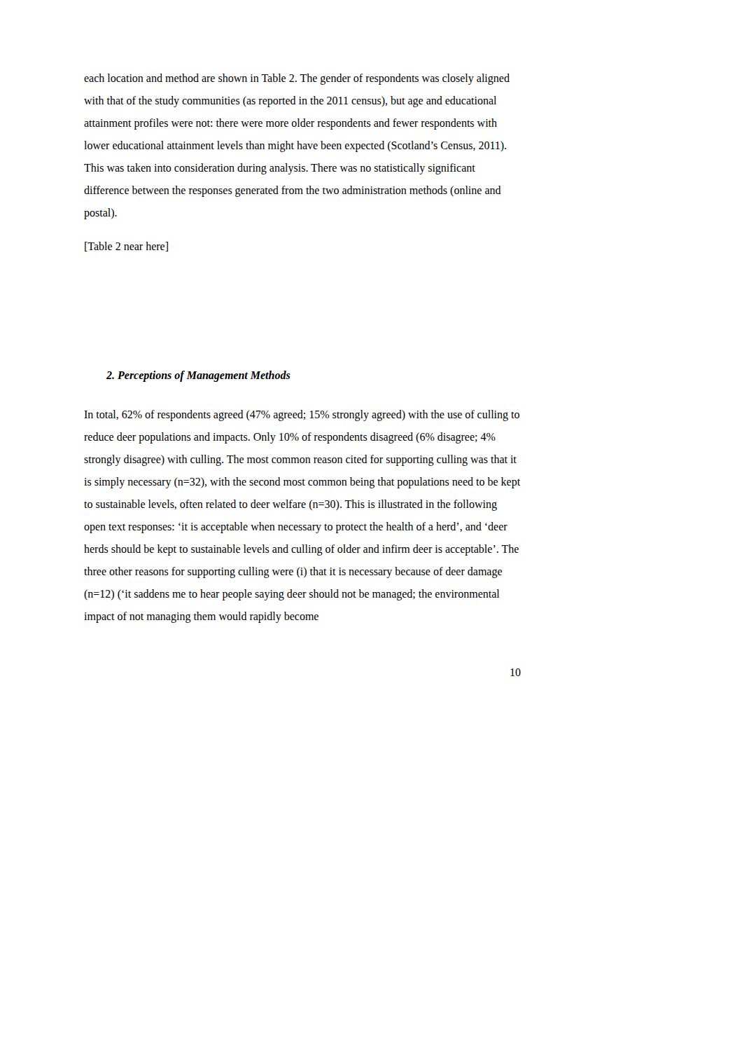each location and method are shown in Table 2. The gender of respondents was closely aligned with that of the study communities (as reported in the 2011 census), but age and educational attainment profiles were not: there were more older respondents and fewer respondents with lower educational attainment levels than might have been expected (Scotland’s Census, 2011). This was taken into consideration during analysis. There was no statistically significant difference between the responses generated from the two administration methods (online and postal).
[Table 2 near here]
2. Perceptions of Management Methods
In total, 62% of respondents agreed (47% agreed; 15% strongly agreed) with the use of culling to reduce deer populations and impacts. Only 10% of respondents disagreed (6% disagree; 4% strongly disagree) with culling. The most common reason cited for supporting culling was that it is simply necessary (n=32), with the second most common being that populations need to be kept to sustainable levels, often related to deer welfare (n=30). This is illustrated in the following open text responses: ‘it is acceptable when necessary to protect the health of a herd’, and ‘deer herds should be kept to sustainable levels and culling of older and infirm deer is acceptable’. The three other reasons for supporting culling were (i) that it is necessary because of deer damage (n=12) (‘it saddens me to hear people saying deer should not be managed; the environmental impact of not managing them would rapidly become
10